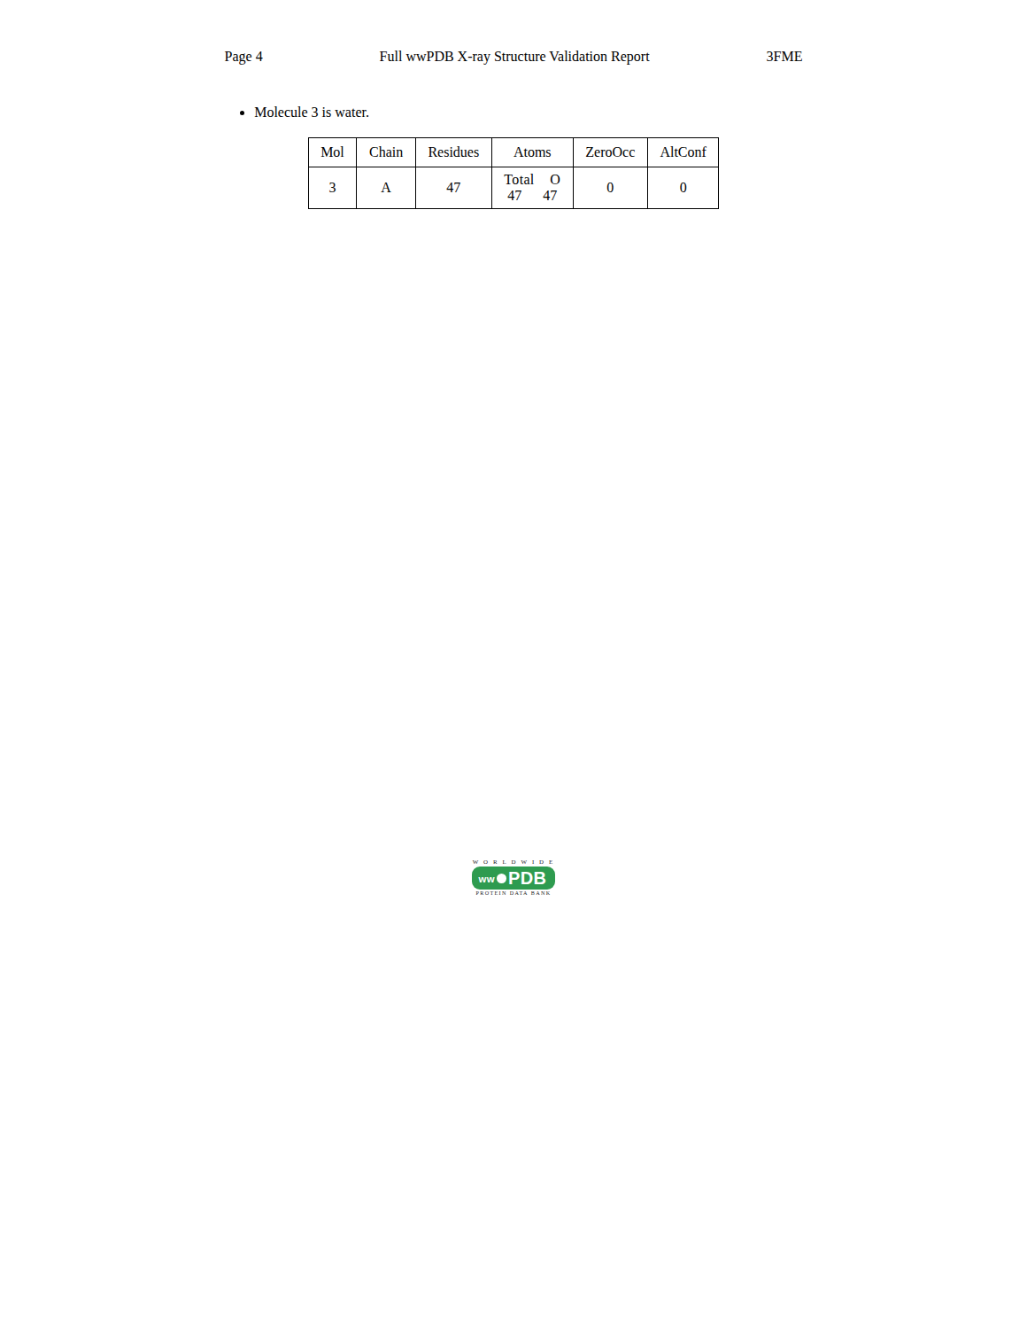Page 4
Full wwPDB X-ray Structure Validation Report
3FME
Molecule 3 is water.
| Mol | Chain | Residues | Atoms | ZeroOcc | AltConf |
| --- | --- | --- | --- | --- | --- |
| 3 | A | 47 | Total O 47 47 | 0 | 0 |
W O R L D W I D E
ww PDB
PROTEIN DATA BANK